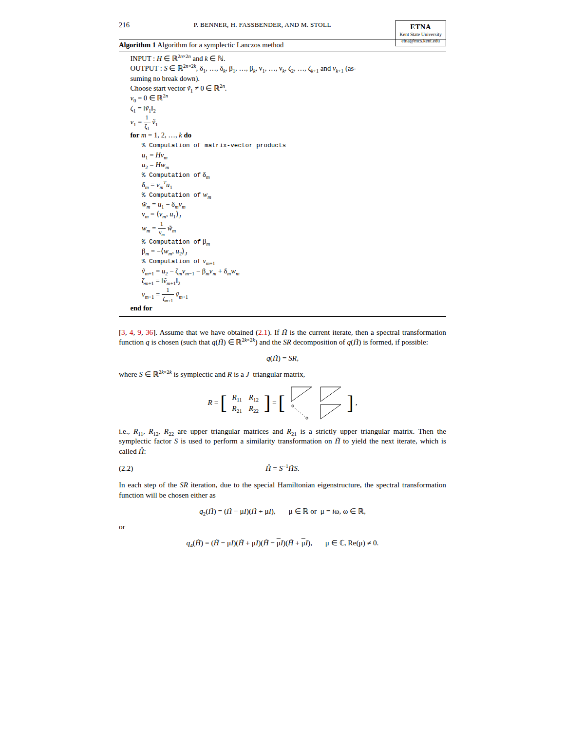ETNA Kent State University
etna@mcs.kent.edu
216
P. BENNER, H. FASSBENDER, AND M. STOLL
Algorithm 1 Algorithm for a symplectic Lanczos method
INPUT : H ∈ ℝ2n×2n and k ∈ ℕ.
OUTPUT : S ∈ ℝ2n×2k, δ1, …, δk, β1, …, βk, ν1, …, νk, ζ2, …, ζk+1 and vk+1 (as-
suming no break down).
Choose start vector ​ṽ1 ≠ 0 ∈ ℝ2n.
v0 = 0 ∈ ℝ2n
ζ1 = ‖ṽ1‖2
v1 = 1 ζ1 ṽ1
for m = 1, 2, …, k do
% Computation of matrix-vector products
u1 = Hvm
u2 = Hwm
% Computation of δm
δm = vmTu1
% Computation of wm
w̃m = u1 − δmvm
νm = ⟨vm, u1⟩J
wm = 1 νm w̃m
% Computation of βm
βm = −⟨wm, u2⟩J
% Computation of vm+1
ṽm+1 = u2 − ζmvm−1 − βmvm + δmwm
ζm+1 = ‖ṽm+1‖2
vm+1 = 1 ζm+1 ṽm+1
end for
[3, 4, 9, 36]. Assume that we have obtained (2.1). If H̃ is the current iterate, then a spectral transformation function q is chosen (such that q(H̃) ∈ ℝ2k×2k) and the SR decomposition of q(H̃) is formed, if possible:
q(H̃) = SR,
where S ∈ ℝ2k×2k is symplectic and R is a J–triangular matrix,
R = [
| R 11 | R 12 |
| R 21 | R 22 |
] = [ ] ,
i.e., R11, R12, R22 are upper triangular matrices and R21 is a strictly upper triangular matrix. Then the symplectic factor S is used to perform a similarity transformation on H̃ to yield the next iterate, which is called Ĥ:
(2.2)
Ĥ = S−1H̃S.
In each step of the SR iteration, due to the special Hamiltonian eigenstructure, the spectral transformation function will be chosen either as
q2(H̃) = (H̃ − μI)(H̃ + μI), μ ∈ ℝ or μ = iω, ω ∈ ℝ,
or
q4(H̃) = (H̃ − μI)(H̃ + μI)(H̃ − μI)(H̃ + μI), μ ∈ ℂ, Re(μ) ≠ 0.